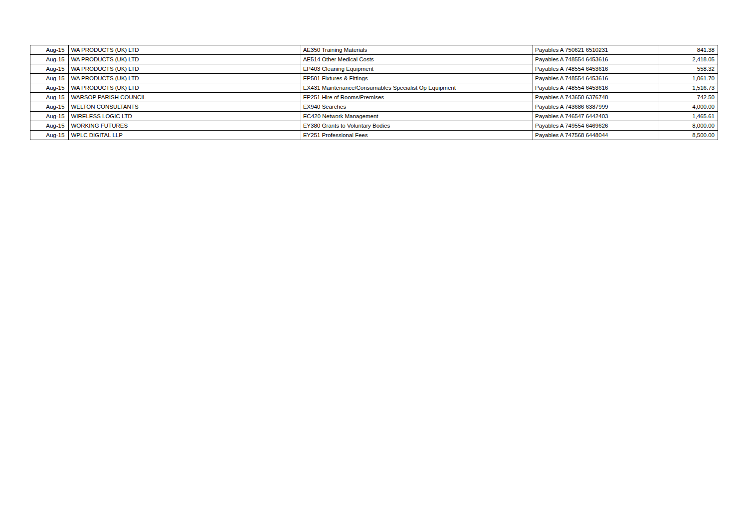| Aug-15 | WA PRODUCTS (UK) LTD | AE350 Training Materials | Payables A 750621 6510231 | 841.38 |
| Aug-15 | WA PRODUCTS (UK) LTD | AE514 Other Medical Costs | Payables A 748554 6453616 | 2,418.05 |
| Aug-15 | WA PRODUCTS (UK) LTD | EP403 Cleaning Equipment | Payables A 748554 6453616 | 558.32 |
| Aug-15 | WA PRODUCTS (UK) LTD | EP501 Fixtures & Fittings | Payables A 748554 6453616 | 1,061.70 |
| Aug-15 | WA PRODUCTS (UK) LTD | EX431 Maintenance/Consumables Specialist Op Equipment | Payables A 748554 6453616 | 1,516.73 |
| Aug-15 | WARSOP PARISH COUNCIL | EP251 Hire of Rooms/Premises | Payables A 743650 6376748 | 742.50 |
| Aug-15 | WELTON CONSULTANTS | EX940 Searches | Payables A 743686 6387999 | 4,000.00 |
| Aug-15 | WIRELESS LOGIC LTD | EC420 Network Management | Payables A 746547 6442403 | 1,465.61 |
| Aug-15 | WORKING FUTURES | EY380 Grants to Voluntary Bodies | Payables A 749554 6469626 | 8,000.00 |
| Aug-15 | WPLC DIGITAL LLP | EY251 Professional Fees | Payables A 747568 6448044 | 8,500.00 |